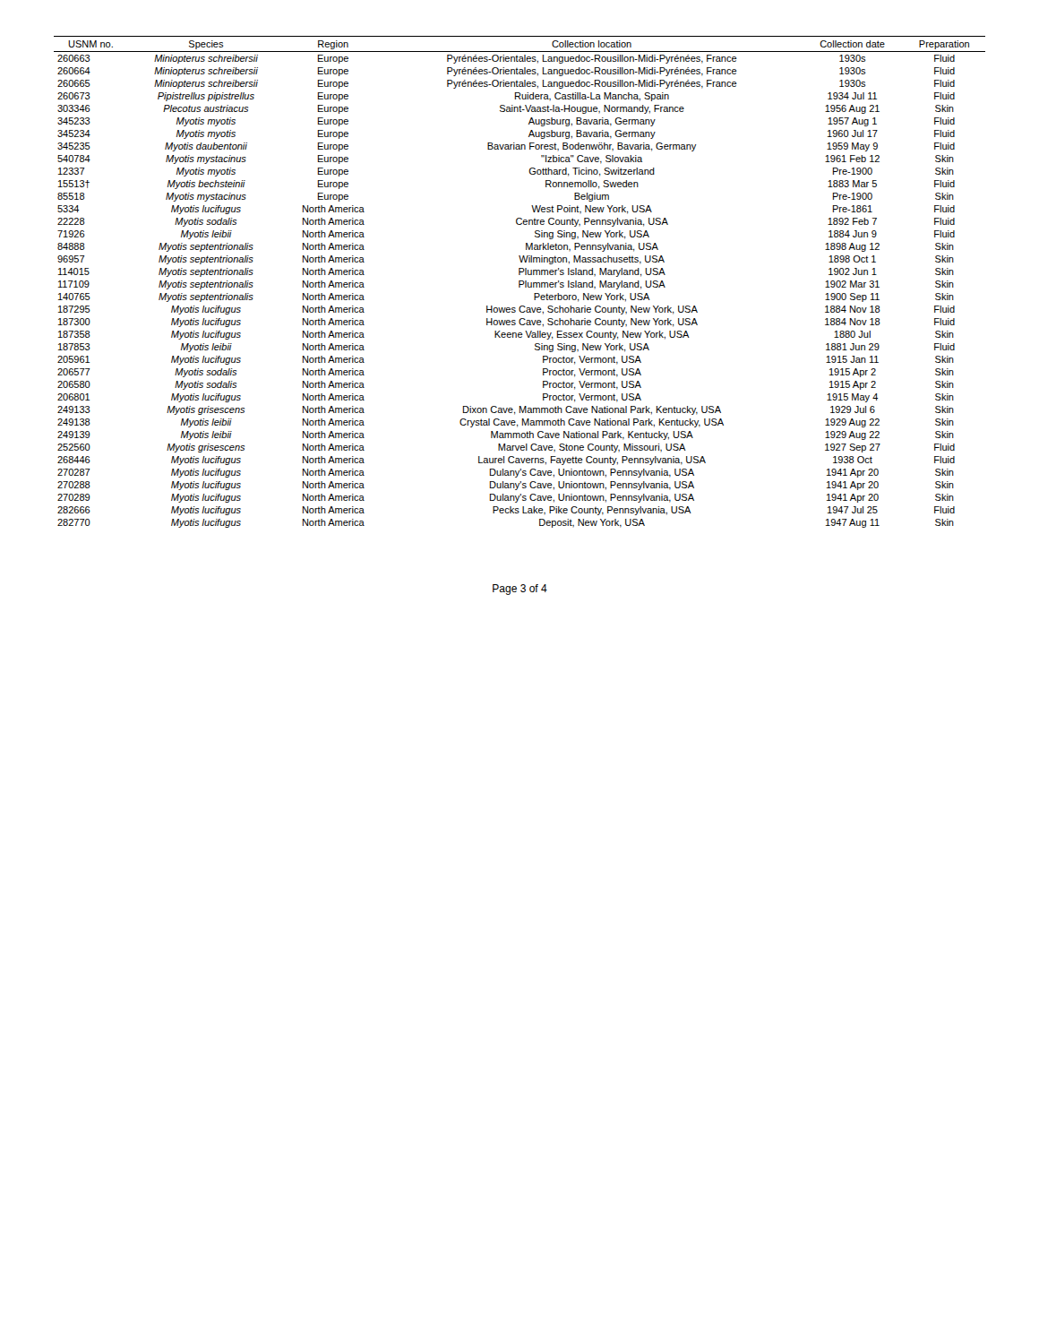Specimen records
| USNM no. | Species | Region | Collection location | Collection date | Preparation |
| --- | --- | --- | --- | --- | --- |
| 260663 | Miniopterus schreibersii | Europe | Pyrénées-Orientales, Languedoc-Rousillon-Midi-Pyrénées, France | 1930s | Fluid |
| 260664 | Miniopterus schreibersii | Europe | Pyrénées-Orientales, Languedoc-Rousillon-Midi-Pyrénées, France | 1930s | Fluid |
| 260665 | Miniopterus schreibersii | Europe | Pyrénées-Orientales, Languedoc-Rousillon-Midi-Pyrénées, France | 1930s | Fluid |
| 260673 | Pipistrellus pipistrellus | Europe | Ruidera, Castilla-La Mancha, Spain | 1934 Jul 11 | Fluid |
| 303346 | Plecotus austriacus | Europe | Saint-Vaast-la-Hougue, Normandy, France | 1956 Aug 21 | Skin |
| 345233 | Myotis myotis | Europe | Augsburg, Bavaria, Germany | 1957 Aug 1 | Fluid |
| 345234 | Myotis myotis | Europe | Augsburg, Bavaria, Germany | 1960 Jul 17 | Fluid |
| 345235 | Myotis daubentonii | Europe | Bavarian Forest, Bodenwöhr, Bavaria, Germany | 1959 May 9 | Fluid |
| 540784 | Myotis mystacinus | Europe | "Izbica" Cave, Slovakia | 1961 Feb 12 | Skin |
| 12337 | Myotis myotis | Europe | Gotthard, Ticino, Switzerland | Pre-1900 | Skin |
| 15513† | Myotis bechsteinii | Europe | Ronnemollo, Sweden | 1883 Mar 5 | Fluid |
| 85518 | Myotis mystacinus | Europe | Belgium | Pre-1900 | Skin |
| 5334 | Myotis lucifugus | North America | West Point, New York, USA | Pre-1861 | Fluid |
| 22228 | Myotis sodalis | North America | Centre County, Pennsylvania, USA | 1892 Feb 7 | Fluid |
| 71926 | Myotis leibii | North America | Sing Sing, New York, USA | 1884 Jun 9 | Fluid |
| 84888 | Myotis septentrionalis | North America | Markleton, Pennsylvania, USA | 1898 Aug 12 | Skin |
| 96957 | Myotis septentrionalis | North America | Wilmington, Massachusetts, USA | 1898 Oct 1 | Skin |
| 114015 | Myotis septentrionalis | North America | Plummer's Island, Maryland, USA | 1902 Jun 1 | Skin |
| 117109 | Myotis septentrionalis | North America | Plummer's Island, Maryland, USA | 1902 Mar 31 | Skin |
| 140765 | Myotis septentrionalis | North America | Peterboro, New York, USA | 1900 Sep 11 | Skin |
| 187295 | Myotis lucifugus | North America | Howes Cave, Schoharie County, New York, USA | 1884 Nov 18 | Fluid |
| 187300 | Myotis lucifugus | North America | Howes Cave, Schoharie County, New York, USA | 1884 Nov 18 | Fluid |
| 187358 | Myotis lucifugus | North America | Keene Valley, Essex County, New York, USA | 1880 Jul | Skin |
| 187853 | Myotis leibii | North America | Sing Sing, New York, USA | 1881 Jun 29 | Fluid |
| 205961 | Myotis lucifugus | North America | Proctor, Vermont, USA | 1915 Jan 11 | Skin |
| 206577 | Myotis sodalis | North America | Proctor, Vermont, USA | 1915 Apr 2 | Skin |
| 206580 | Myotis sodalis | North America | Proctor, Vermont, USA | 1915 Apr 2 | Skin |
| 206801 | Myotis lucifugus | North America | Proctor, Vermont, USA | 1915 May 4 | Skin |
| 249133 | Myotis grisescens | North America | Dixon Cave, Mammoth Cave National Park, Kentucky, USA | 1929 Jul 6 | Skin |
| 249138 | Myotis leibii | North America | Crystal Cave, Mammoth Cave National Park, Kentucky, USA | 1929 Aug 22 | Skin |
| 249139 | Myotis leibii | North America | Mammoth Cave National Park, Kentucky, USA | 1929 Aug 22 | Skin |
| 252560 | Myotis grisescens | North America | Marvel Cave, Stone County, Missouri, USA | 1927 Sep 27 | Fluid |
| 268446 | Myotis lucifugus | North America | Laurel Caverns, Fayette County, Pennsylvania, USA | 1938 Oct | Fluid |
| 270287 | Myotis lucifugus | North America | Dulany's Cave, Uniontown, Pennsylvania, USA | 1941 Apr 20 | Skin |
| 270288 | Myotis lucifugus | North America | Dulany's Cave, Uniontown, Pennsylvania, USA | 1941 Apr 20 | Skin |
| 270289 | Myotis lucifugus | North America | Dulany's Cave, Uniontown, Pennsylvania, USA | 1941 Apr 20 | Skin |
| 282666 | Myotis lucifugus | North America | Pecks Lake, Pike County, Pennsylvania, USA | 1947 Jul 25 | Fluid |
| 282770 | Myotis lucifugus | North America | Deposit, New York, USA | 1947 Aug 11 | Skin |
Page 3 of 4